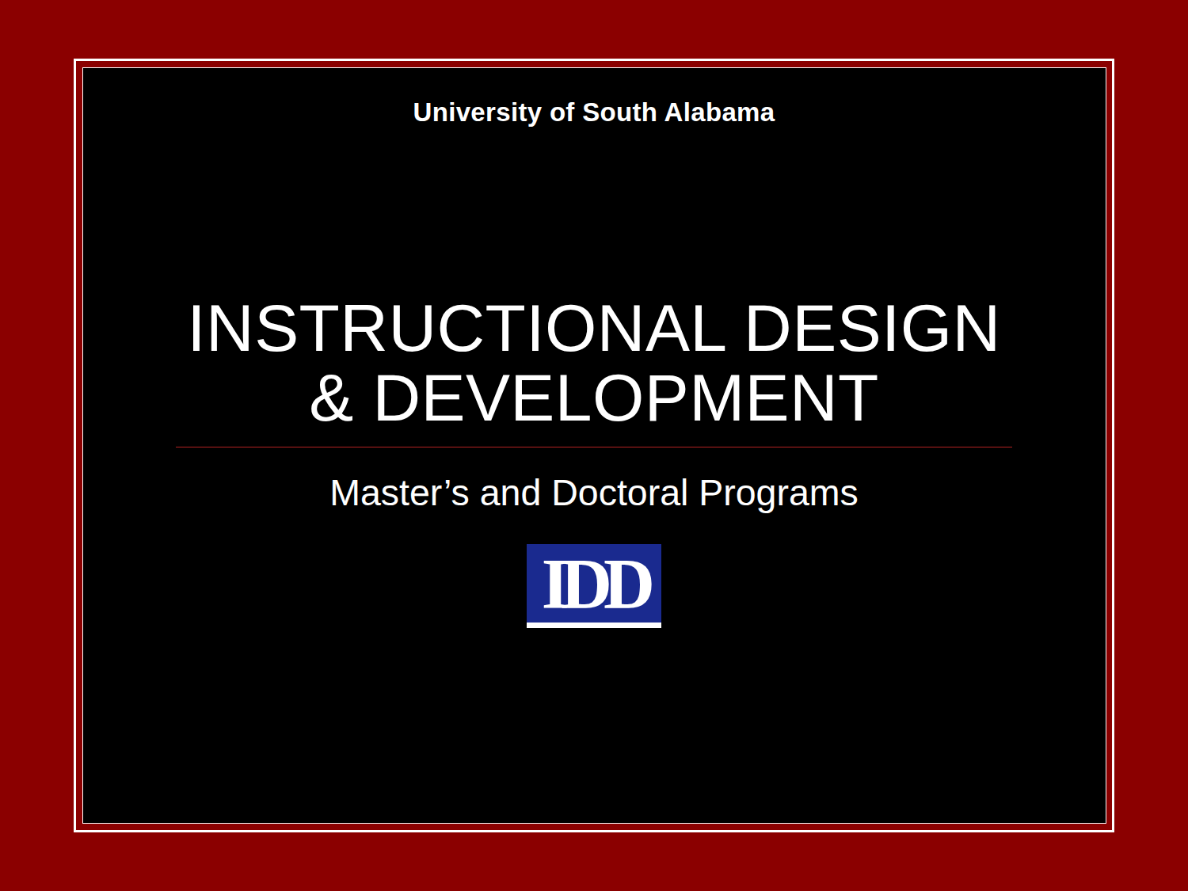University of South Alabama
INSTRUCTIONAL DESIGN
& DEVELOPMENT
Master’s and Doctoral Programs
IDD